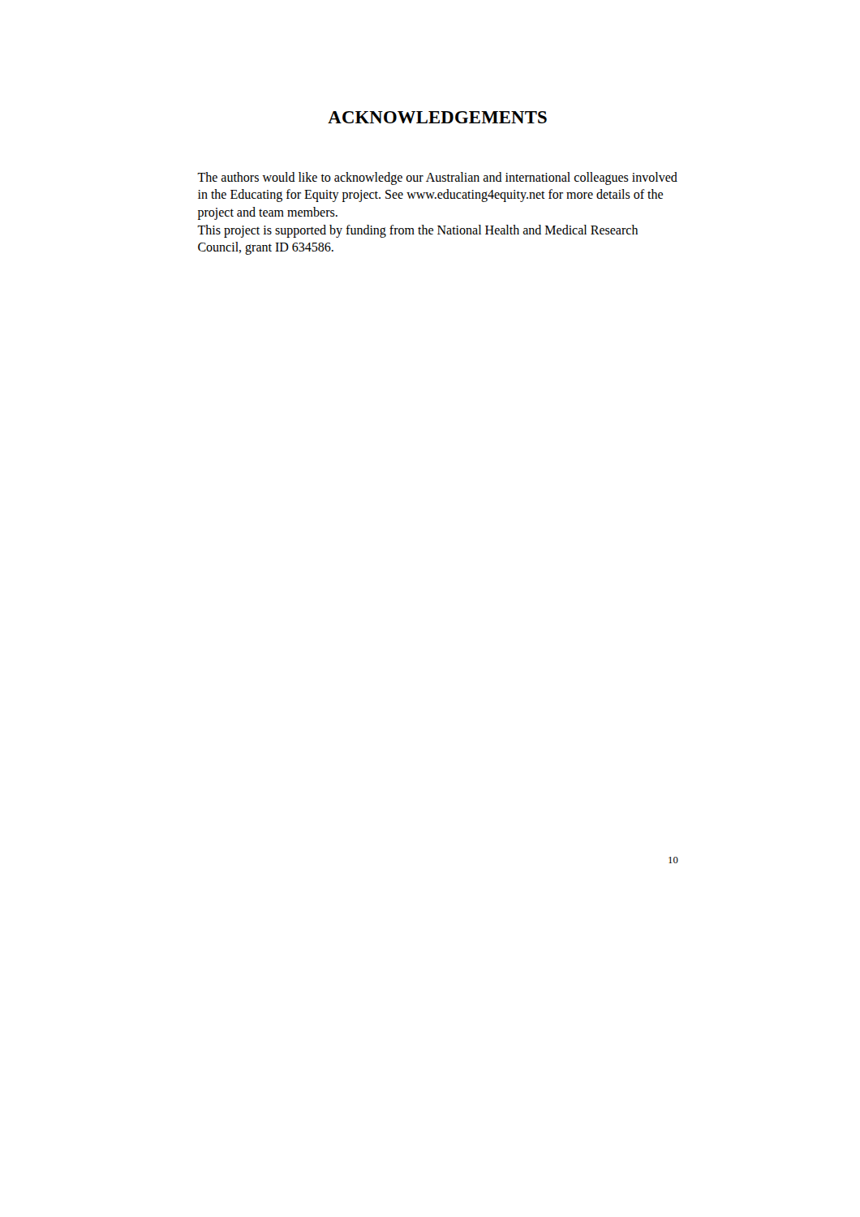ACKNOWLEDGEMENTS
The authors would like to acknowledge our Australian and international colleagues involved in the Educating for Equity project. See www.educating4equity.net for more details of the project and team members.
This project is supported by funding from the National Health and Medical Research Council, grant ID 634586.
10